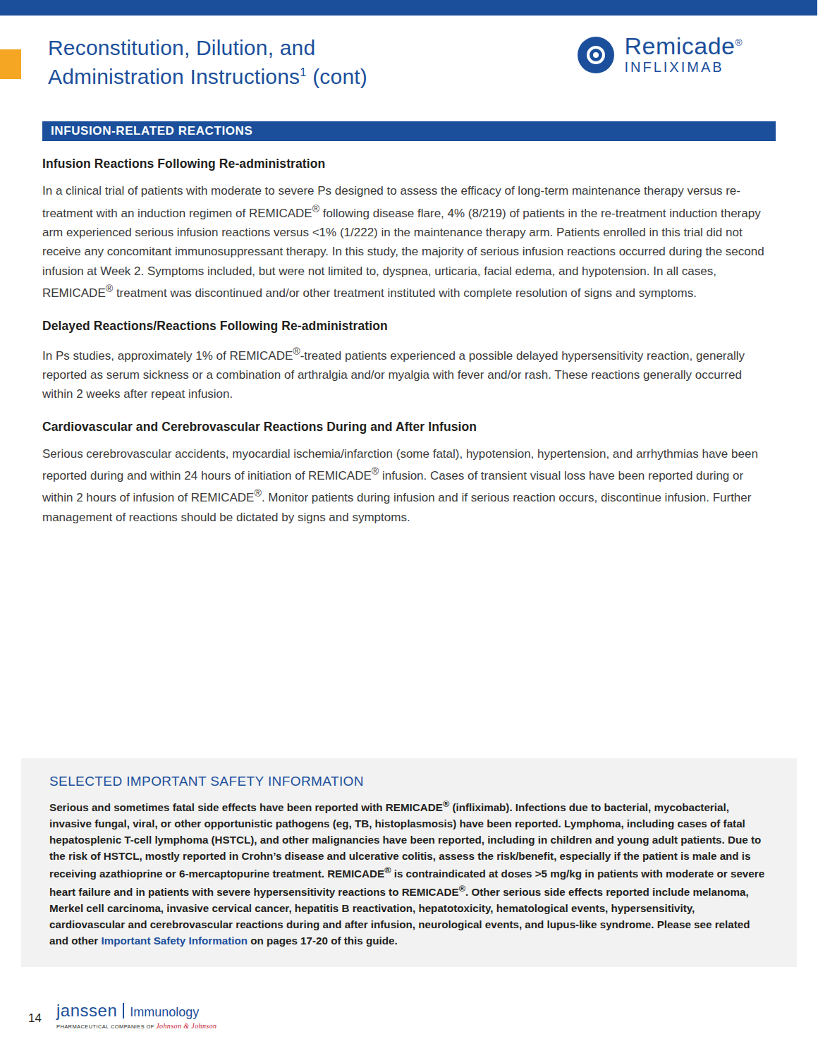Reconstitution, Dilution, and
Administration Instructions1 (cont)
Remicade®
INFLIXIMAB
INFUSION-RELATED REACTIONS
Infusion Reactions Following Re-administration
In a clinical trial of patients with moderate to severe Ps designed to assess the efficacy of long-term maintenance therapy versus re-treatment with an induction regimen of REMICADE® following disease flare, 4% (8/219) of patients in the re-treatment induction therapy arm experienced serious infusion reactions versus <1% (1/222) in the maintenance therapy arm. Patients enrolled in this trial did not receive any concomitant immunosuppressant therapy. In this study, the majority of serious infusion reactions occurred during the second infusion at Week 2. Symptoms included, but were not limited to, dyspnea, urticaria, facial edema, and hypotension. In all cases, REMICADE® treatment was discontinued and/or other treatment instituted with complete resolution of signs and symptoms.
Delayed Reactions/Reactions Following Re-administration
In Ps studies, approximately 1% of REMICADE®-treated patients experienced a possible delayed hypersensitivity reaction, generally reported as serum sickness or a combination of arthralgia and/or myalgia with fever and/or rash. These reactions generally occurred within 2 weeks after repeat infusion.
Cardiovascular and Cerebrovascular Reactions During and After Infusion
Serious cerebrovascular accidents, myocardial ischemia/infarction (some fatal), hypotension, hypertension, and arrhythmias have been reported during and within 24 hours of initiation of REMICADE® infusion. Cases of transient visual loss have been reported during or within 2 hours of infusion of REMICADE®. Monitor patients during infusion and if serious reaction occurs, discontinue infusion. Further management of reactions should be dictated by signs and symptoms.
SELECTED IMPORTANT SAFETY INFORMATION
Serious and sometimes fatal side effects have been reported with REMICADE® (infliximab). Infections due to bacterial, mycobacterial, invasive fungal, viral, or other opportunistic pathogens (eg, TB, histoplasmosis) have been reported. Lymphoma, including cases of fatal hepatosplenic T-cell lymphoma (HSTCL), and other malignancies have been reported, including in children and young adult patients. Due to the risk of HSTCL, mostly reported in Crohn’s disease and ulcerative colitis, assess the risk/benefit, especially if the patient is male and is receiving azathioprine or 6-mercaptopurine treatment. REMICADE® is contraindicated at doses >5 mg/kg in patients with moderate or severe heart failure and in patients with severe hypersensitivity reactions to REMICADE®. Other serious side effects reported include melanoma, Merkel cell carcinoma, invasive cervical cancer, hepatitis B reactivation, hepatotoxicity, hematological events, hypersensitivity, cardiovascular and cerebrovascular reactions during and after infusion, neurological events, and lupus-like syndrome. Please see related and other Important Safety Information on pages 17-20 of this guide.
14
janssen Immunology
PHARMACEUTICAL COMPANIES OF Johnson & Johnson